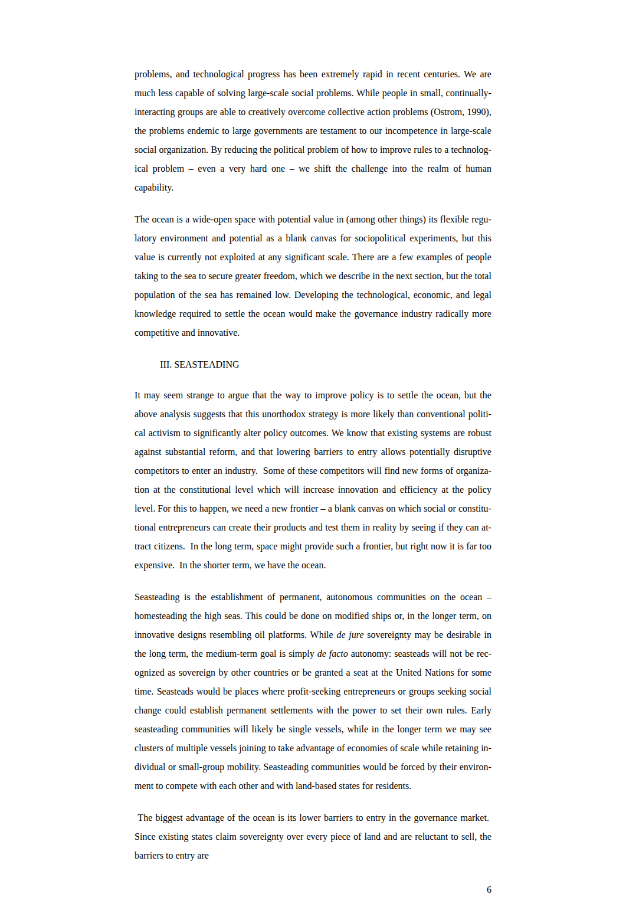problems, and technological progress has been extremely rapid in recent centuries. We are much less capable of solving large-scale social problems. While people in small, continually-interacting groups are able to creatively overcome collective action problems (Ostrom, 1990), the problems endemic to large governments are testament to our incompetence in large-scale social organization. By reducing the political problem of how to improve rules to a technological problem – even a very hard one – we shift the challenge into the realm of human capability.
The ocean is a wide-open space with potential value in (among other things) its flexible regulatory environment and potential as a blank canvas for sociopolitical experiments, but this value is currently not exploited at any significant scale. There are a few examples of people taking to the sea to secure greater freedom, which we describe in the next section, but the total population of the sea has remained low. Developing the technological, economic, and legal knowledge required to settle the ocean would make the governance industry radically more competitive and innovative.
III. SEASTEADING
It may seem strange to argue that the way to improve policy is to settle the ocean, but the above analysis suggests that this unorthodox strategy is more likely than conventional political activism to significantly alter policy outcomes. We know that existing systems are robust against substantial reform, and that lowering barriers to entry allows potentially disruptive competitors to enter an industry. Some of these competitors will find new forms of organization at the constitutional level which will increase innovation and efficiency at the policy level. For this to happen, we need a new frontier – a blank canvas on which social or constitutional entrepreneurs can create their products and test them in reality by seeing if they can attract citizens. In the long term, space might provide such a frontier, but right now it is far too expensive. In the shorter term, we have the ocean.
Seasteading is the establishment of permanent, autonomous communities on the ocean – homesteading the high seas. This could be done on modified ships or, in the longer term, on innovative designs resembling oil platforms. While de jure sovereignty may be desirable in the long term, the medium-term goal is simply de facto autonomy: seasteads will not be recognized as sovereign by other countries or be granted a seat at the United Nations for some time. Seasteads would be places where profit-seeking entrepreneurs or groups seeking social change could establish permanent settlements with the power to set their own rules. Early seasteading communities will likely be single vessels, while in the longer term we may see clusters of multiple vessels joining to take advantage of economies of scale while retaining individual or small-group mobility. Seasteading communities would be forced by their environment to compete with each other and with land-based states for residents.
The biggest advantage of the ocean is its lower barriers to entry in the governance market. Since existing states claim sovereignty over every piece of land and are reluctant to sell, the barriers to entry are
6